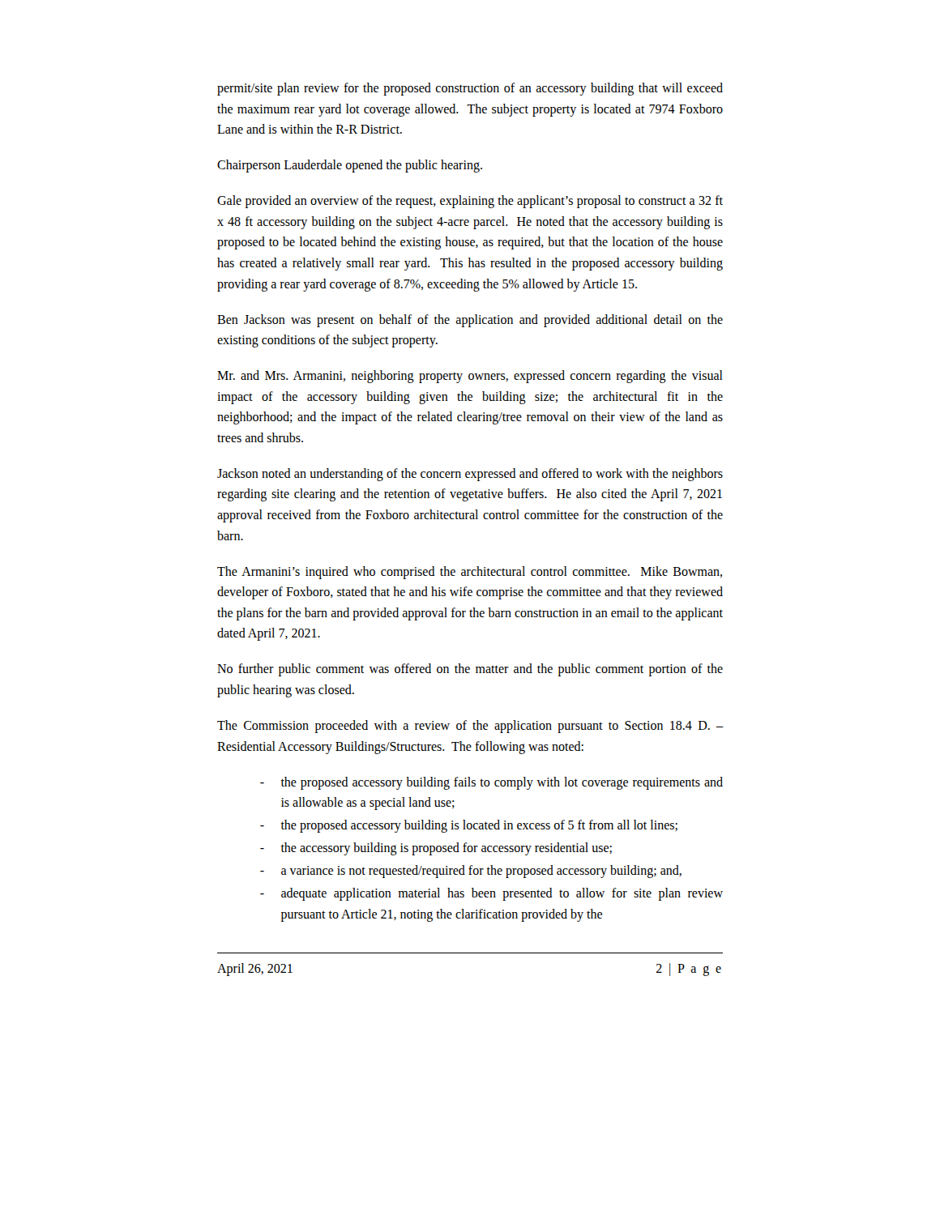permit/site plan review for the proposed construction of an accessory building that will exceed the maximum rear yard lot coverage allowed. The subject property is located at 7974 Foxboro Lane and is within the R-R District.
Chairperson Lauderdale opened the public hearing.
Gale provided an overview of the request, explaining the applicant’s proposal to construct a 32 ft x 48 ft accessory building on the subject 4-acre parcel. He noted that the accessory building is proposed to be located behind the existing house, as required, but that the location of the house has created a relatively small rear yard. This has resulted in the proposed accessory building providing a rear yard coverage of 8.7%, exceeding the 5% allowed by Article 15.
Ben Jackson was present on behalf of the application and provided additional detail on the existing conditions of the subject property.
Mr. and Mrs. Armanini, neighboring property owners, expressed concern regarding the visual impact of the accessory building given the building size; the architectural fit in the neighborhood; and the impact of the related clearing/tree removal on their view of the land as trees and shrubs.
Jackson noted an understanding of the concern expressed and offered to work with the neighbors regarding site clearing and the retention of vegetative buffers. He also cited the April 7, 2021 approval received from the Foxboro architectural control committee for the construction of the barn.
The Armanini’s inquired who comprised the architectural control committee. Mike Bowman, developer of Foxboro, stated that he and his wife comprise the committee and that they reviewed the plans for the barn and provided approval for the barn construction in an email to the applicant dated April 7, 2021.
No further public comment was offered on the matter and the public comment portion of the public hearing was closed.
The Commission proceeded with a review of the application pursuant to Section 18.4 D. – Residential Accessory Buildings/Structures. The following was noted:
the proposed accessory building fails to comply with lot coverage requirements and is allowable as a special land use;
the proposed accessory building is located in excess of 5 ft from all lot lines;
the accessory building is proposed for accessory residential use;
a variance is not requested/required for the proposed accessory building; and,
adequate application material has been presented to allow for site plan review pursuant to Article 21, noting the clarification provided by the
April 26, 2021 2 | P a g e